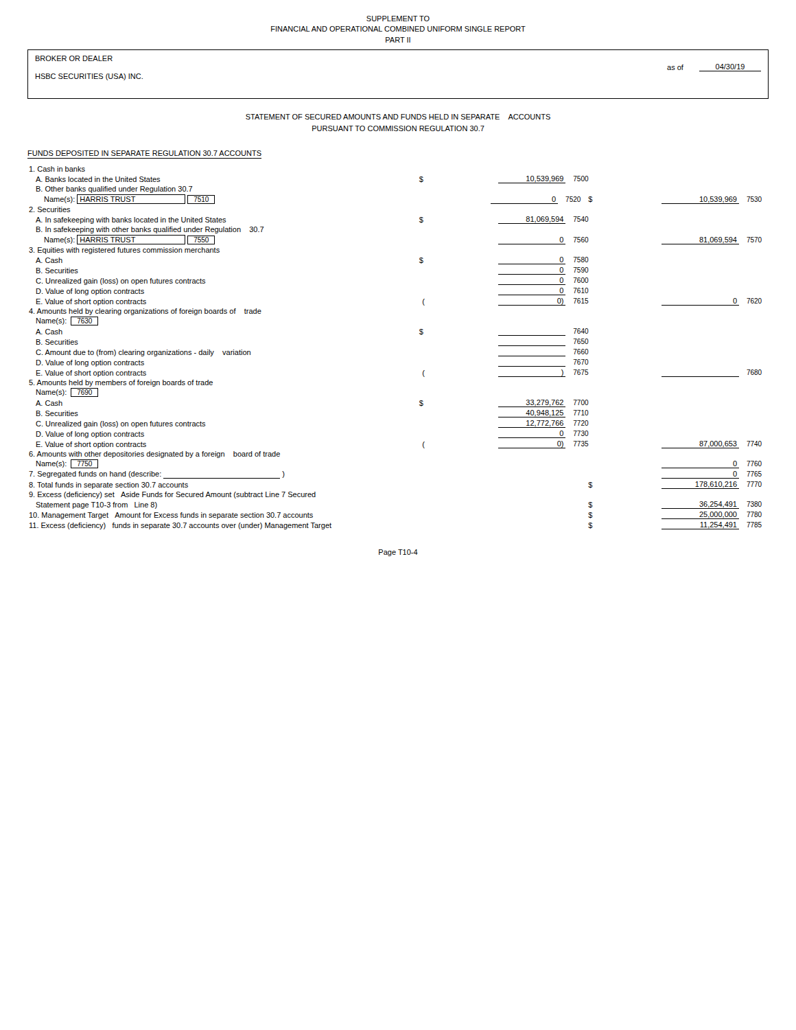SUPPLEMENT TO
FINANCIAL AND OPERATIONAL COMBINED UNIFORM SINGLE REPORT
PART II
BROKER OR DEALER
HSBC SECURITIES (USA) INC.
as of 04/30/19
STATEMENT OF SECURED AMOUNTS AND FUNDS HELD IN SEPARATE ACCOUNTS
PURSUANT TO COMMISSION REGULATION 30.7
FUNDS DEPOSITED IN SEPARATE REGULATION 30.7 ACCOUNTS
| 1. Cash in banks | | | |
| A. Banks located in the United States | $ | 10,539,969 7500 | |
| B. Other banks qualified under Regulation 30.7 | | | |
| Name(s): HARRIS TRUST 7510 | | 0 7520 $ | 10,539,969 7530 |
| 2. Securities | | | |
| A. In safekeeping with banks located in the United States | $ | 81,069,594 7540 | |
| B. In safekeeping with other banks qualified under Regulation 30.7 | | | |
| Name(s): HARRIS TRUST 7550 | | 0 7560 | 81,069,594 7570 |
| 3. Equities with registered futures commission merchants | | | |
| A. Cash | $ | 0 7580 | |
| B. Securities | | 0 7590 | |
| C. Unrealized gain (loss) on open futures contracts | | 0 7600 | |
| D. Value of long option contracts | | 0 7610 | |
| E. Value of short option contracts | ( | 0) 7615 | 0 7620 |
| 4. Amounts held by clearing organizations of foreign boards of trade | | | |
| Name(s): 7630 | | | |
| A. Cash | $ | 7640 | |
| B. Securities | | 7650 | |
| C. Amount due to (from) clearing organizations - daily variation | | 7660 | |
| D. Value of long option contracts | | 7670 | |
| E. Value of short option contracts | ( | ) 7675 | 7680 |
| 5. Amounts held by members of foreign boards of trade | | | |
| Name(s): 7690 | | | |
| A. Cash | $ | 33,279,762 7700 | |
| B. Securities | | 40,948,125 7710 | |
| C. Unrealized gain (loss) on open futures contracts | | 12,772,766 7720 | |
| D. Value of long option contracts | | 0 7730 | |
| E. Value of short option contracts | ( | 0) 7735 | 87,000,653 7740 |
| 6. Amounts with other depositories designated by a foreign board of trade | | | |
| Name(s): 7750 | | | 0 7760 |
| 7. Segregated funds on hand (describe: ) | | | 0 7765 |
| 8. Total funds in separate section 30.7 accounts | | $ | 178,610,216 7770 |
| 9. Excess (deficiency) set Aside Funds for Secured Amount (subtract Line 7 Secured | | | |
| Statement page T10-3 from Line 8) | | $ | 36,254,491 7380 |
| 10. Management Target Amount for Excess funds in separate section 30.7 accounts | | $ | 25,000,000 7780 |
| 11. Excess (deficiency) funds in separate 30.7 accounts over (under) Management Target | | $ | 11,254,491 7785 |
Page T10-4